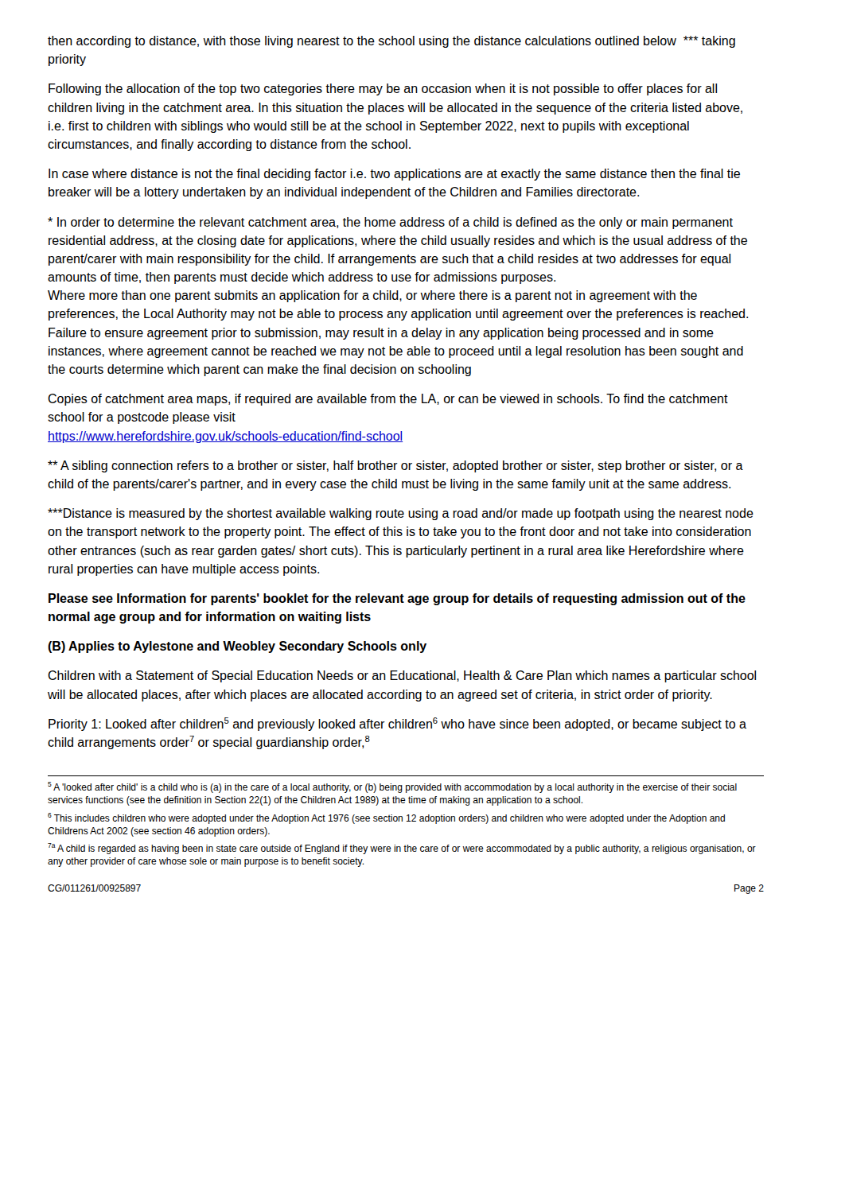then according to distance, with those living nearest to the school using the distance calculations outlined below *** taking priority
Following the allocation of the top two categories there may be an occasion when it is not possible to offer places for all children living in the catchment area. In this situation the places will be allocated in the sequence of the criteria listed above, i.e. first to children with siblings who would still be at the school in September 2022, next to pupils with exceptional circumstances, and finally according to distance from the school.
In case where distance is not the final deciding factor i.e. two applications are at exactly the same distance then the final tie breaker will be a lottery undertaken by an individual independent of the Children and Families directorate.
* In order to determine the relevant catchment area, the home address of a child is defined as the only or main permanent residential address, at the closing date for applications, where the child usually resides and which is the usual address of the parent/carer with main responsibility for the child. If arrangements are such that a child resides at two addresses for equal amounts of time, then parents must decide which address to use for admissions purposes.
Where more than one parent submits an application for a child, or where there is a parent not in agreement with the preferences, the Local Authority may not be able to process any application until agreement over the preferences is reached. Failure to ensure agreement prior to submission, may result in a delay in any application being processed and in some instances, where agreement cannot be reached we may not be able to proceed until a legal resolution has been sought and the courts determine which parent can make the final decision on schooling
Copies of catchment area maps, if required are available from the LA, or can be viewed in schools. To find the catchment school for a postcode please visit
https://www.herefordshire.gov.uk/schools-education/find-school
** A sibling connection refers to a brother or sister, half brother or sister, adopted brother or sister, step brother or sister, or a child of the parents/carer's partner, and in every case the child must be living in the same family unit at the same address.
***Distance is measured by the shortest available walking route using a road and/or made up footpath using the nearest node on the transport network to the property point. The effect of this is to take you to the front door and not take into consideration other entrances (such as rear garden gates/ short cuts). This is particularly pertinent in a rural area like Herefordshire where rural properties can have multiple access points.
Please see Information for parents' booklet for the relevant age group for details of requesting admission out of the normal age group and for information on waiting lists
(B) Applies to Aylestone and Weobley Secondary Schools only
Children with a Statement of Special Education Needs or an Educational, Health & Care Plan which names a particular school will be allocated places, after which places are allocated according to an agreed set of criteria, in strict order of priority.
Priority 1: Looked after children5 and previously looked after children6 who have since been adopted, or became subject to a child arrangements order7 or special guardianship order,8
5 A 'looked after child' is a child who is (a) in the care of a local authority, or (b) being provided with accommodation by a local authority in the exercise of their social services functions (see the definition in Section 22(1) of the Children Act 1989) at the time of making an application to a school.
6 This includes children who were adopted under the Adoption Act 1976 (see section 12 adoption orders) and children who were adopted under the Adoption and Childrens Act 2002 (see section 46 adoption orders).
7a A child is regarded as having been in state care outside of England if they were in the care of or were accommodated by a public authority, a religious organisation, or any other provider of care whose sole or main purpose is to benefit society.
CG/011261/00925897 Page 2